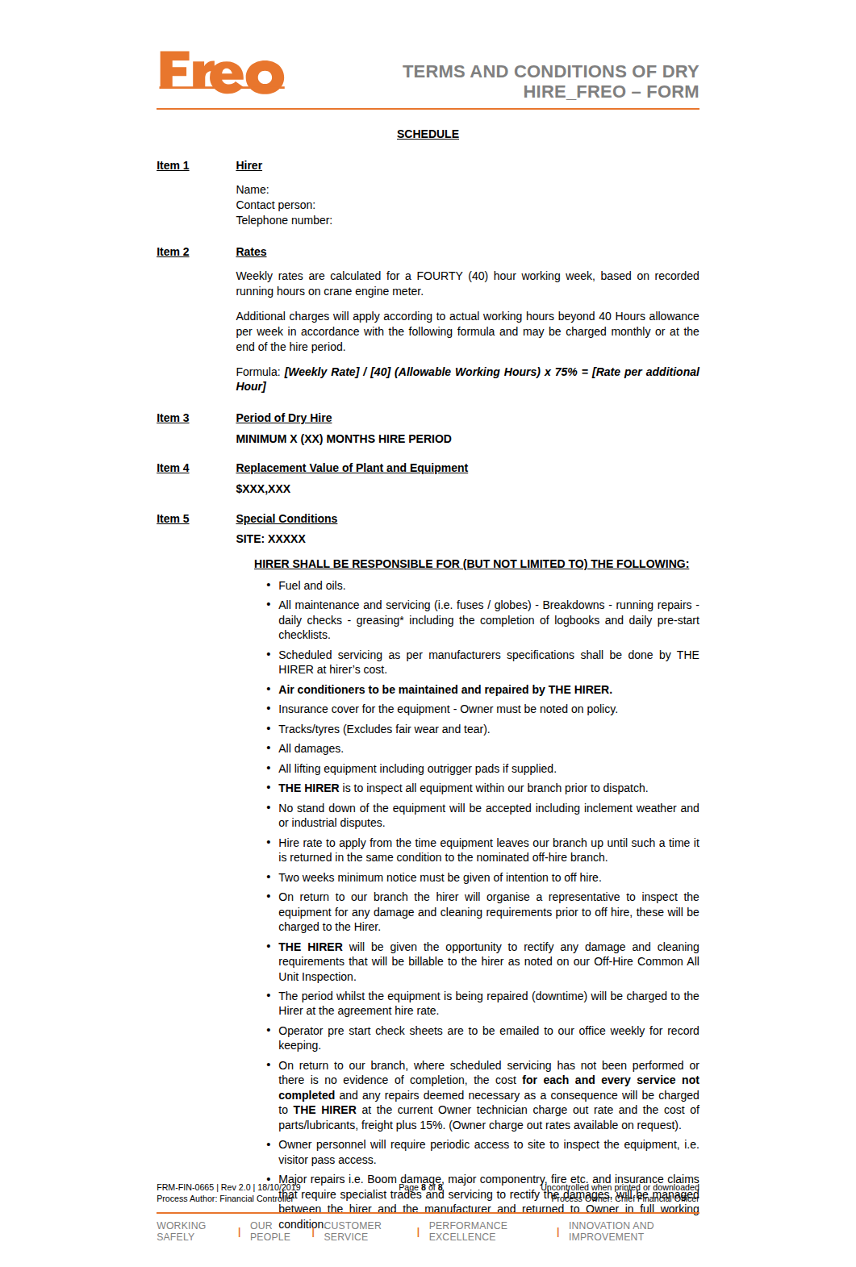TERMS AND CONDITIONS OF DRY HIRE_FREO – FORM
SCHEDULE
Item 1
Hirer
Name:
Contact person:
Telephone number:
Item 2
Rates
Weekly rates are calculated for a FOURTY (40) hour working week, based on recorded running hours on crane engine meter.
Additional charges will apply according to actual working hours beyond 40 Hours allowance per week in accordance with the following formula and may be charged monthly or at the end of the hire period.
Formula: [Weekly Rate] / [40] (Allowable Working Hours) x 75% = [Rate per additional Hour]
Item 3
Period of Dry Hire
MINIMUM X (XX) MONTHS HIRE PERIOD
Item 4
Replacement Value of Plant and Equipment
$XXX,XXX
Item 5
Special Conditions
SITE: XXXXX
HIRER SHALL BE RESPONSIBLE FOR (BUT NOT LIMITED TO) THE FOLLOWING:
Fuel and oils.
All maintenance and servicing (i.e. fuses / globes) - Breakdowns - running repairs - daily checks - greasing* including the completion of logbooks and daily pre-start checklists.
Scheduled servicing as per manufacturers specifications shall be done by THE HIRER at hirer’s cost.
Air conditioners to be maintained and repaired by THE HIRER.
Insurance cover for the equipment - Owner must be noted on policy.
Tracks/tyres (Excludes fair wear and tear).
All damages.
All lifting equipment including outrigger pads if supplied.
THE HIRER is to inspect all equipment within our branch prior to dispatch.
No stand down of the equipment will be accepted including inclement weather and or industrial disputes.
Hire rate to apply from the time equipment leaves our branch up until such a time it is returned in the same condition to the nominated off-hire branch.
Two weeks minimum notice must be given of intention to off hire.
On return to our branch the hirer will organise a representative to inspect the equipment for any damage and cleaning requirements prior to off hire, these will be charged to the Hirer.
THE HIRER will be given the opportunity to rectify any damage and cleaning requirements that will be billable to the hirer as noted on our Off-Hire Common All Unit Inspection.
The period whilst the equipment is being repaired (downtime) will be charged to the Hirer at the agreement hire rate.
Operator pre start check sheets are to be emailed to our office weekly for record keeping.
On return to our branch, where scheduled servicing has not been performed or there is no evidence of completion, the cost for each and every service not completed and any repairs deemed necessary as a consequence will be charged to THE HIRER at the current Owner technician charge out rate and the cost of parts/lubricants, freight plus 15%. (Owner charge out rates available on request).
Owner personnel will require periodic access to site to inspect the equipment, i.e. visitor pass access.
Major repairs i.e. Boom damage, major componentry, fire etc. and insurance claims that require specialist trades and servicing to rectify the damages, will be managed between the hirer and the manufacturer and returned to Owner in full working condition.
FRM-FIN-0665 | Rev 2.0 | 18/10/2019
Process Author: Financial Controller
Page 8 of 8
Uncontrolled when printed or downloaded
Process Owner: Chief Financial Officer
WORKING SAFELY| OUR PEOPLE| CUSTOMER SERVICE| PERFORMANCE EXCELLENCE| INNOVATION AND IMPROVEMENT